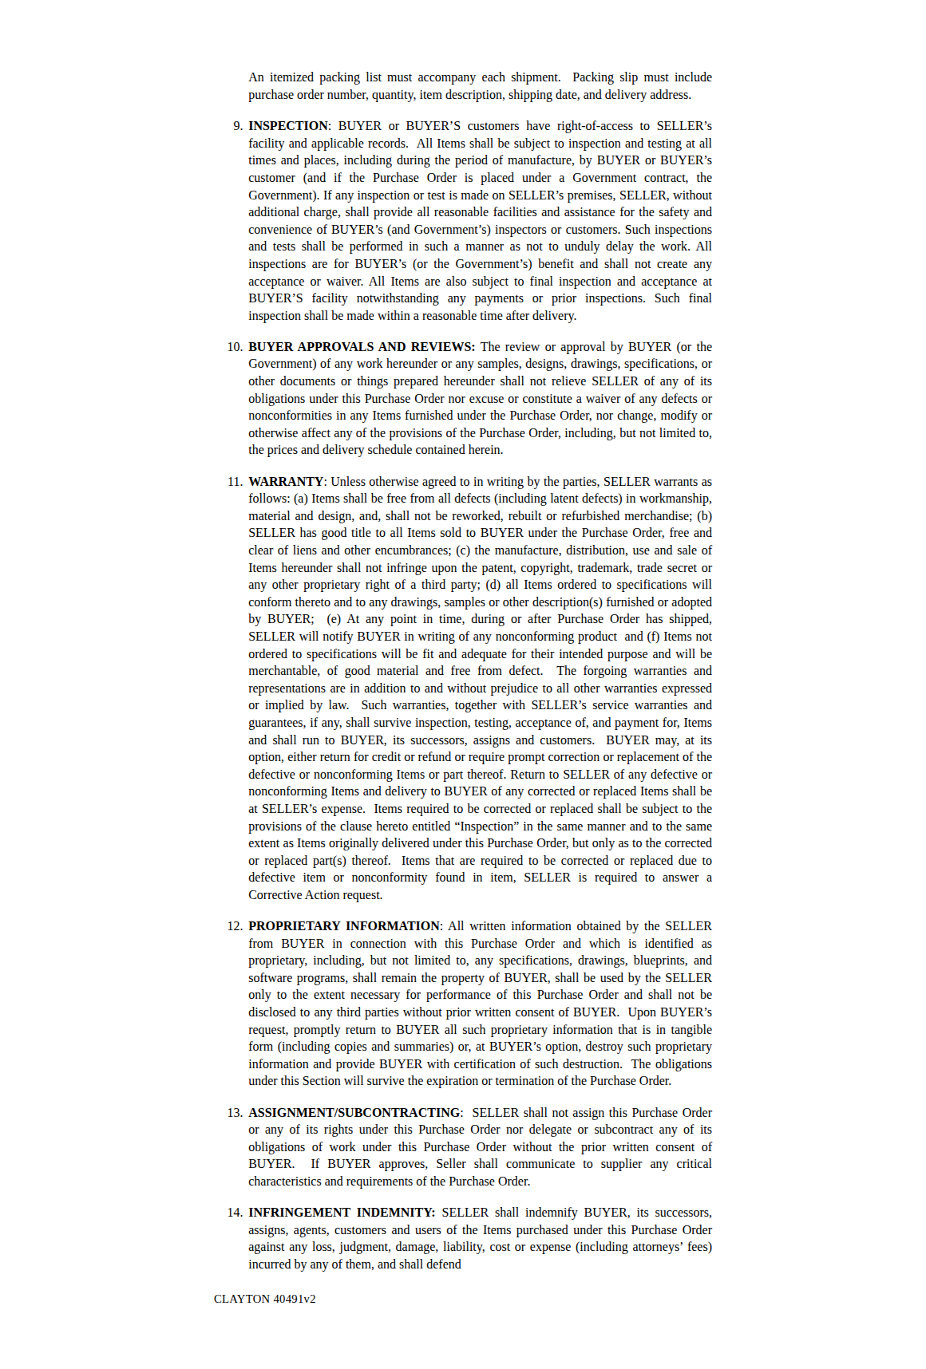An itemized packing list must accompany each shipment. Packing slip must include purchase order number, quantity, item description, shipping date, and delivery address.
9. INSPECTION: BUYER or BUYER’S customers have right-of-access to SELLER’s facility and applicable records. All Items shall be subject to inspection and testing at all times and places, including during the period of manufacture, by BUYER or BUYER’s customer (and if the Purchase Order is placed under a Government contract, the Government). If any inspection or test is made on SELLER’s premises, SELLER, without additional charge, shall provide all reasonable facilities and assistance for the safety and convenience of BUYER’s (and Government’s) inspectors or customers. Such inspections and tests shall be performed in such a manner as not to unduly delay the work. All inspections are for BUYER’s (or the Government’s) benefit and shall not create any acceptance or waiver. All Items are also subject to final inspection and acceptance at BUYER’S facility notwithstanding any payments or prior inspections. Such final inspection shall be made within a reasonable time after delivery.
10. BUYER APPROVALS AND REVIEWS: The review or approval by BUYER (or the Government) of any work hereunder or any samples, designs, drawings, specifications, or other documents or things prepared hereunder shall not relieve SELLER of any of its obligations under this Purchase Order nor excuse or constitute a waiver of any defects or nonconformities in any Items furnished under the Purchase Order, nor change, modify or otherwise affect any of the provisions of the Purchase Order, including, but not limited to, the prices and delivery schedule contained herein.
11. WARRANTY: Unless otherwise agreed to in writing by the parties, SELLER warrants as follows: (a) Items shall be free from all defects (including latent defects) in workmanship, material and design, and, shall not be reworked, rebuilt or refurbished merchandise; (b) SELLER has good title to all Items sold to BUYER under the Purchase Order, free and clear of liens and other encumbrances; (c) the manufacture, distribution, use and sale of Items hereunder shall not infringe upon the patent, copyright, trademark, trade secret or any other proprietary right of a third party; (d) all Items ordered to specifications will conform thereto and to any drawings, samples or other description(s) furnished or adopted by BUYER; (e) At any point in time, during or after Purchase Order has shipped, SELLER will notify BUYER in writing of any nonconforming product and (f) Items not ordered to specifications will be fit and adequate for their intended purpose and will be merchantable, of good material and free from defect. The forgoing warranties and representations are in addition to and without prejudice to all other warranties expressed or implied by law. Such warranties, together with SELLER’s service warranties and guarantees, if any, shall survive inspection, testing, acceptance of, and payment for, Items and shall run to BUYER, its successors, assigns and customers. BUYER may, at its option, either return for credit or refund or require prompt correction or replacement of the defective or nonconforming Items or part thereof. Return to SELLER of any defective or nonconforming Items and delivery to BUYER of any corrected or replaced Items shall be at SELLER’s expense. Items required to be corrected or replaced shall be subject to the provisions of the clause hereto entitled “Inspection” in the same manner and to the same extent as Items originally delivered under this Purchase Order, but only as to the corrected or replaced part(s) thereof. Items that are required to be corrected or replaced due to defective item or nonconformity found in item, SELLER is required to answer a Corrective Action request.
12. PROPRIETARY INFORMATION: All written information obtained by the SELLER from BUYER in connection with this Purchase Order and which is identified as proprietary, including, but not limited to, any specifications, drawings, blueprints, and software programs, shall remain the property of BUYER, shall be used by the SELLER only to the extent necessary for performance of this Purchase Order and shall not be disclosed to any third parties without prior written consent of BUYER. Upon BUYER’s request, promptly return to BUYER all such proprietary information that is in tangible form (including copies and summaries) or, at BUYER’s option, destroy such proprietary information and provide BUYER with certification of such destruction. The obligations under this Section will survive the expiration or termination of the Purchase Order.
13. ASSIGNMENT/SUBCONTRACTING: SELLER shall not assign this Purchase Order or any of its rights under this Purchase Order nor delegate or subcontract any of its obligations of work under this Purchase Order without the prior written consent of BUYER. If BUYER approves, Seller shall communicate to supplier any critical characteristics and requirements of the Purchase Order.
14. INFRINGEMENT INDEMNITY: SELLER shall indemnify BUYER, its successors, assigns, agents, customers and users of the Items purchased under this Purchase Order against any loss, judgment, damage, liability, cost or expense (including attorneys’ fees) incurred by any of them, and shall defend
CLAYTON 40491v2